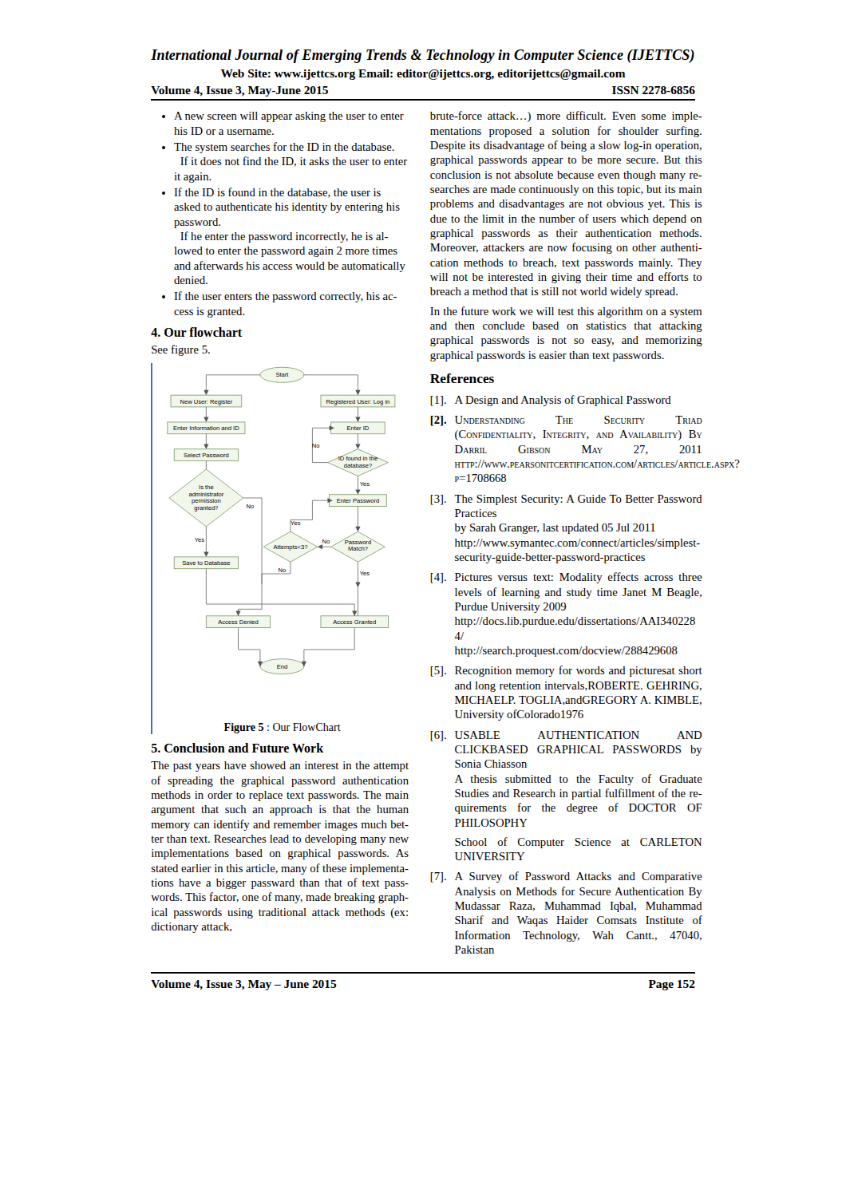International Journal of Emerging Trends & Technology in Computer Science (IJETTCS)
Web Site: www.ijettcs.org Email: editor@ijettcs.org, editorijettcs@gmail.com
Volume 4, Issue 3, May-June 2015 ISSN 2278-6856
A new screen will appear asking the user to enter his ID or a username.
The system searches for the ID in the database.
If it does not find the ID, it asks the user to enter it again.
If the ID is found in the database, the user is asked to authenticate his identity by entering his password.
If he enter the password incorrectly, he is allowed to enter the password again 2 more times and afterwards his access would be automatically denied.
If the user enters the password correctly, his access is granted.
4. Our flowchart
See figure 5.
Start New User: Register Registered User: Log in Enter Information and ID Enter ID Select Password ID found in the database? No Yes Is the administrator permission granted? No Enter Password Password Match? Attempts<3? No Yes Yes Yes Save to Database No Access Denied Access Granted End
Figure 5 : Our FlowChart
5. Conclusion and Future Work
The past years have showed an interest in the attempt of spreading the graphical password authentication methods in order to replace text passwords. The main argument that such an approach is that the human memory can identify and remember images much better than text. Researches lead to developing many new implementations based on graphical passwords. As stated earlier in this article, many of these implementations have a bigger passward than that of text passwords. This factor, one of many, made breaking graphical passwords using traditional attack methods (ex: dictionary attack,
brute-force attack…) more difficult. Even some implementations proposed a solution for shoulder surfing. Despite its disadvantage of being a slow log-in operation, graphical passwords appear to be more secure. But this conclusion is not absolute because even though many researches are made continuously on this topic, but its main problems and disadvantages are not obvious yet. This is due to the limit in the number of users which depend on graphical passwords as their authentication methods. Moreover, attackers are now focusing on other authentication methods to breach, text passwords mainly. They will not be interested in giving their time and efforts to breach a method that is still not world widely spread.
In the future work we will test this algorithm on a system and then conclude based on statistics that attacking graphical passwords is not so easy, and memorizing graphical passwords is easier than text passwords.
References
A Design and Analysis of Graphical Password
Understanding The Security Triad (Confidentiality, Integrity, and Availability) By Darril Gibson May 27, 2011 http://www.pearsonitcertification.com/articles/article.aspx?p=1708668
The Simplest Security: A Guide To Better Password Practices
by Sarah Granger, last updated 05 Jul 2011
http://www.symantec.com/connect/articles/simplest-security-guide-better-password-practices
Pictures versus text: Modality effects across three levels of learning and study time Janet M Beagle, Purdue University 2009
http://docs.lib.purdue.edu/dissertations/AAI3402284/
http://search.proquest.com/docview/288429608
Recognition memory for words and picturesat short and long retention intervals,ROBERTE. GEHRING, MICHAELP. TOGLIA,andGREGORY A. KIMBLE, University ofColorado1976
USABLE AUTHENTICATION AND CLICKBASED GRAPHICAL PASSWORDS by Sonia Chiasson
A thesis submitted to the Faculty of Graduate Studies and Research in partial fulfillment of the requirements for the degree of DOCTOR OF PHILOSOPHY
School of Computer Science at CARLETON UNIVERSITY
A Survey of Password Attacks and Comparative Analysis on Methods for Secure Authentication By Mudassar Raza, Muhammad Iqbal, Muhammad Sharif and Waqas Haider Comsats Institute of Information Technology, Wah Cantt., 47040, Pakistan
Volume 4, Issue 3, May – June 2015 Page 152